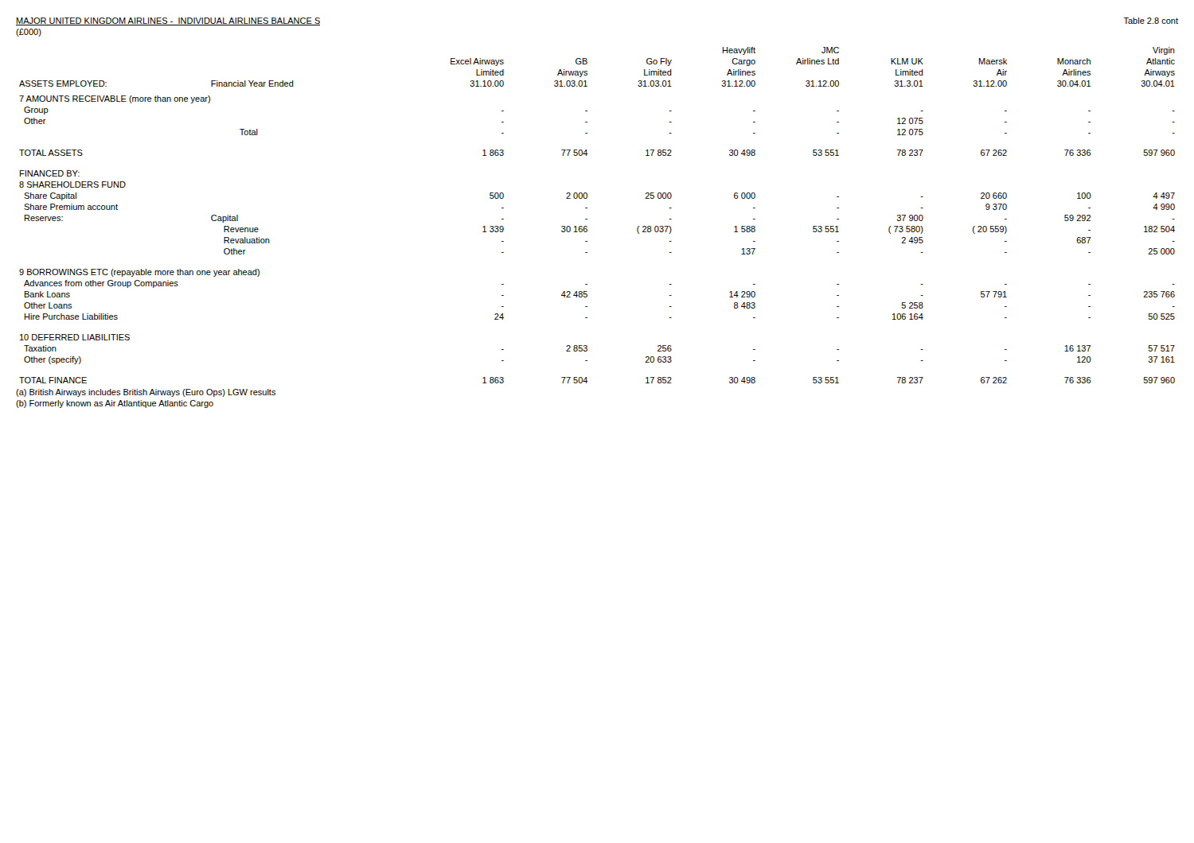MAJOR UNITED KINGDOM AIRLINES - INDIVIDUAL AIRLINES BALANCE S Table 2.8 cont
(£000)
| | | | | | Heavylift | JMC | | | | Virgin |
| --- | --- | --- | --- | --- | --- | --- | --- | --- | --- | --- |
| | | Excel Airways | GB | Go Fly | Cargo | Airlines Ltd | KLM UK | Maersk | Monarch | Atlantic |
| | | Limited | Airways | Limited | Airlines | | Limited | Air | Airlines | Airways |
| ASSETS EMPLOYED: | Financial Year Ended | 31.10.00 | 31.03.01 | 31.03.01 | 31.12.00 | 31.12.00 | 31.3.01 | 31.12.00 | 30.04.01 | 30.04.01 |
| 7 AMOUNTS RECEIVABLE (more than one year) | | | | | | | | | |
| Group | - | - | - | - | - | - | - | - | - |
| Other | - | - | - | - | - | 12 075 | - | - | - |
| | Total | - | - | - | - | - | 12 075 | - | - | - |
| TOTAL ASSETS | 1 863 | 77 504 | 17 852 | 30 498 | 53 551 | 78 237 | 67 262 | 76 336 | 597 960 |
| FINANCED BY: | | | | | | | | | |
| 8 SHAREHOLDERS FUND | | | | | | | | | |
| Share Capital | 500 | 2 000 | 25 000 | 6 000 | - | - | 20 660 | 100 | 4 497 |
| Share Premium account | - | - | - | - | - | - | 9 370 | - | 4 990 |
| Reserves: | Capital | - | - | - | - | - | 37 900 | - | 59 292 | - |
| | Revenue | 1 339 | 30 166 | ( 28 037) | 1 588 | 53 551 | ( 73 580) | ( 20 559) | - | 182 504 |
| | Revaluation | - | - | - | - | - | 2 495 | - | 687 | - |
| | Other | - | - | - | 137 | - | - | - | - | 25 000 |
| 9 BORROWINGS ETC (repayable more than one year ahead) | | | | | | | | | |
| Advances from other Group Companies | - | - | - | - | - | - | - | - | - |
| Bank Loans | - | 42 485 | - | 14 290 | - | - | 57 791 | - | 235 766 |
| Other Loans | - | - | - | 8 483 | - | 5 258 | - | - | - |
| Hire Purchase Liabilities | 24 | - | - | - | - | 106 164 | - | - | 50 525 |
| 10 DEFERRED LIABILITIES | | | | | | | | | |
| Taxation | - | 2 853 | 256 | - | - | - | - | 16 137 | 57 517 |
| Other (specify) | - | - | 20 633 | - | - | - | - | 120 | 37 161 |
| TOTAL FINANCE | 1 863 | 77 504 | 17 852 | 30 498 | 53 551 | 78 237 | 67 262 | 76 336 | 597 960 |
(a) British Airways includes British Airways (Euro Ops) LGW results
(b) Formerly known as Air Atlantique Atlantic Cargo